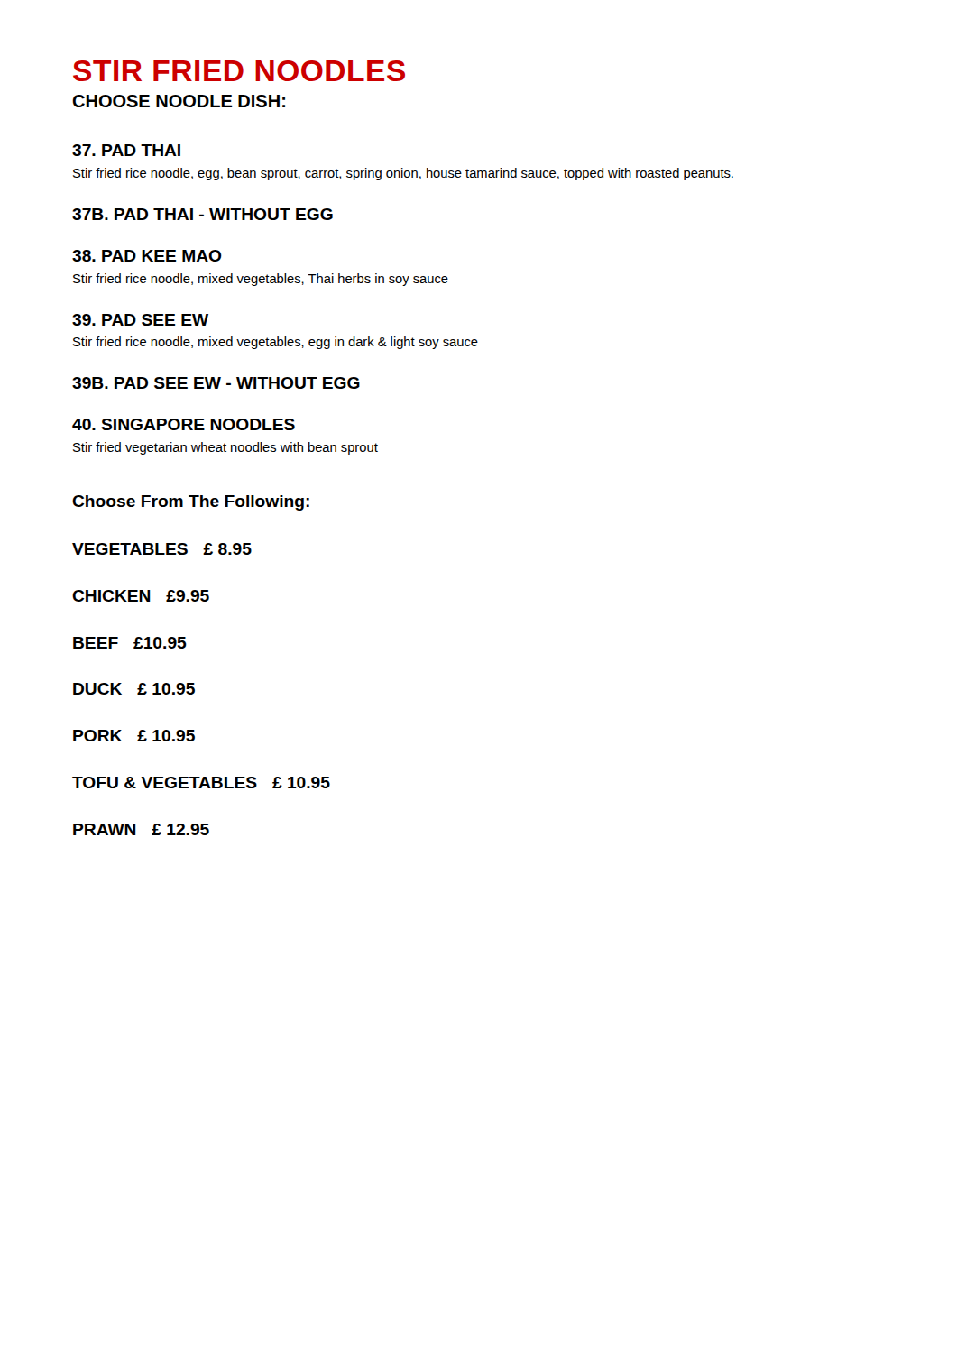STIR FRIED NOODLES
CHOOSE NOODLE DISH:
37. PAD THAI
Stir fried rice noodle, egg, bean sprout, carrot, spring onion, house tamarind sauce, topped with roasted peanuts.
37B. PAD THAI - WITHOUT EGG
38. PAD KEE MAO
Stir fried rice noodle, mixed vegetables, Thai herbs in soy sauce
39. PAD SEE EW
Stir fried rice noodle, mixed vegetables, egg in dark & light soy sauce
39B. PAD SEE EW - WITHOUT EGG
40. SINGAPORE NOODLES
Stir fried vegetarian wheat noodles with bean sprout
Choose From The Following:
VEGETABLES £ 8.95
CHICKEN £9.95
BEEF £10.95
DUCK £ 10.95
PORK £ 10.95
TOFU & VEGETABLES £ 10.95
PRAWN £ 12.95